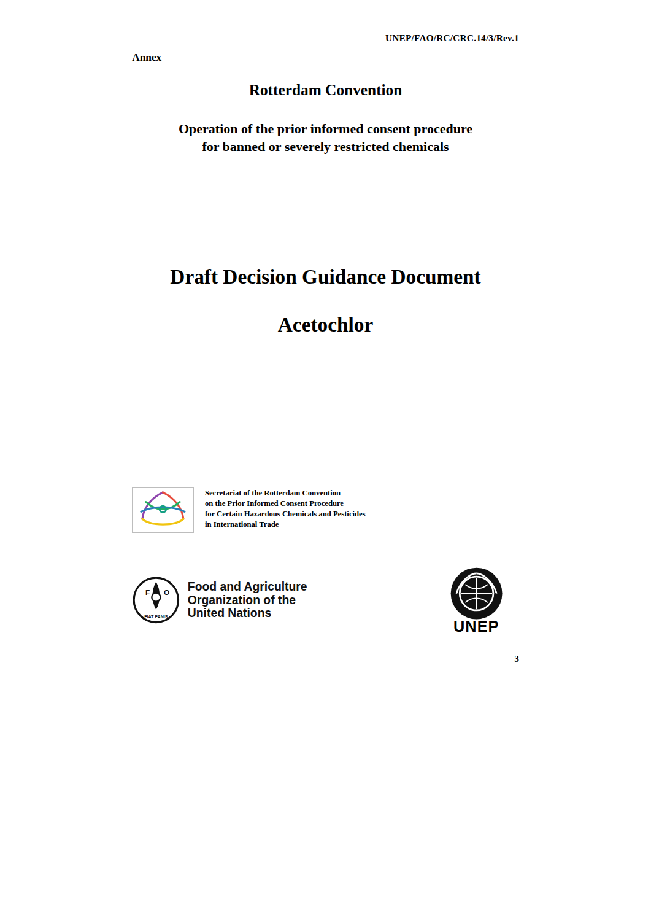UNEP/FAO/RC/CRC.14/3/Rev.1
Annex
Rotterdam Convention
Operation of the prior informed consent procedure for banned or severely restricted chemicals
Draft Decision Guidance Document
Acetochlor
Secretariat of the Rotterdam Convention
on the Prior Informed Consent Procedure
for Certain Hazardous Chemicals and Pesticides
in International Trade
F O FIAT PANIS
Food and Agriculture
Organization of the
United Nations
UNEP
3